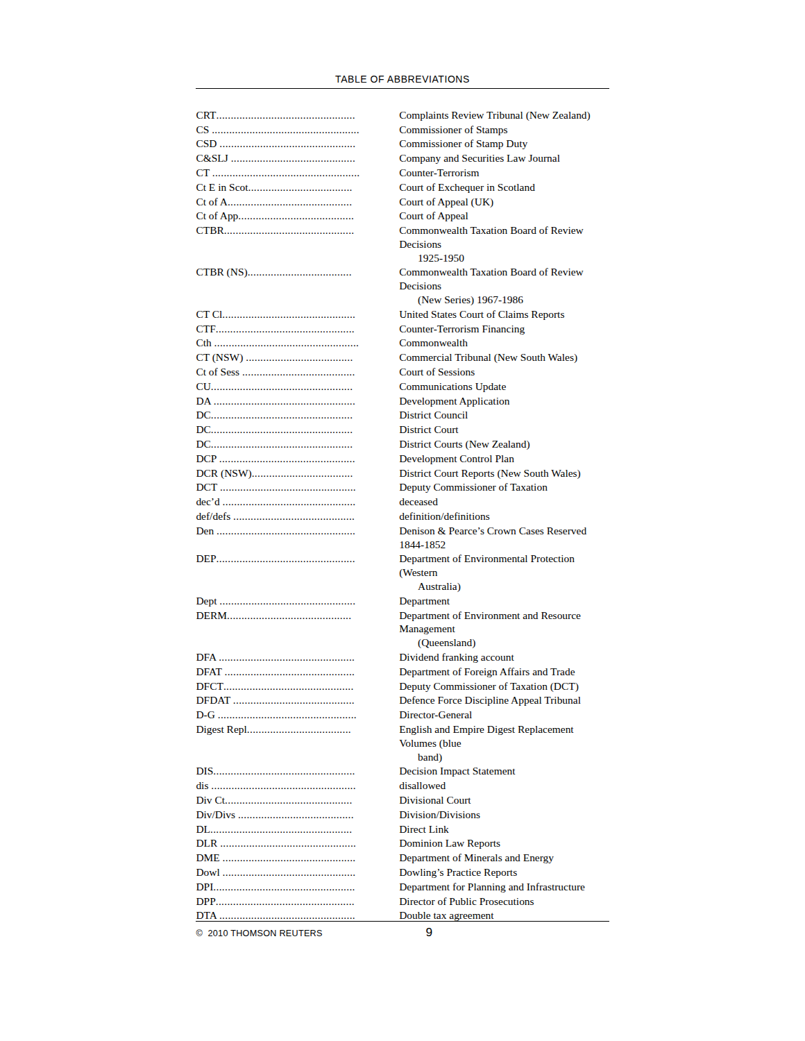TABLE OF ABBREVIATIONS
| CRT ................................................ | Complaints Review Tribunal (New Zealand) |
| CS ................................................... | Commissioner of Stamps |
| CSD ............................................... | Commissioner of Stamp Duty |
| C&SLJ ........................................... | Company and Securities Law Journal |
| CT ................................................... | Counter-Terrorism |
| Ct E in Scot .................................... | Court of Exchequer in Scotland |
| Ct of A ........................................... | Court of Appeal (UK) |
| Ct of App ........................................ | Court of Appeal |
| CTBR ............................................. | Commonwealth Taxation Board of Review Decisions 1925-1950 |
| CTBR (NS) .................................... | Commonwealth Taxation Board of Review Decisions (New Series) 1967-1986 |
| CT Cl .............................................. | United States Court of Claims Reports |
| CTF ................................................ | Counter-Terrorism Financing |
| Cth .................................................. | Commonwealth |
| CT (NSW) ..................................... | Commercial Tribunal (New South Wales) |
| Ct of Sess ....................................... | Court of Sessions |
| CU ................................................. | Communications Update |
| DA ................................................. | Development Application |
| DC ................................................. | District Council |
| DC ................................................. | District Court |
| DC ................................................. | District Courts (New Zealand) |
| DCP ............................................... | Development Control Plan |
| DCR (NSW) ................................... | District Court Reports (New South Wales) |
| DCT ............................................... | Deputy Commissioner of Taxation |
| dec’d .............................................. | deceased |
| def/defs .......................................... | definition/definitions |
| Den ................................................ | Denison & Pearce’s Crown Cases Reserved 1844-1852 |
| DEP ................................................ | Department of Environmental Protection (Western Australia) |
| Dept ............................................... | Department |
| DERM ........................................... | Department of Environment and Resource Management (Queensland) |
| DFA ............................................... | Dividend franking account |
| DFAT ............................................. | Department of Foreign Affairs and Trade |
| DFCT ............................................. | Deputy Commissioner of Taxation (DCT) |
| DFDAT .......................................... | Defence Force Discipline Appeal Tribunal |
| D-G ................................................ | Director-General |
| Digest Repl .................................... | English and Empire Digest Replacement Volumes (blue band) |
| DIS ................................................. | Decision Impact Statement |
| dis .................................................. | disallowed |
| Div Ct ............................................ | Divisional Court |
| Div/Divs ........................................ | Division/Divisions |
| DL ................................................. | Direct Link |
| DLR ............................................... | Dominion Law Reports |
| DME .............................................. | Department of Minerals and Energy |
| Dowl .............................................. | Dowling’s Practice Reports |
| DPI ................................................. | Department for Planning and Infrastructure |
| DPP ................................................ | Director of Public Prosecutions |
| DTA ............................................... | Double tax agreement |
© 2010 THOMSON REUTERS 9